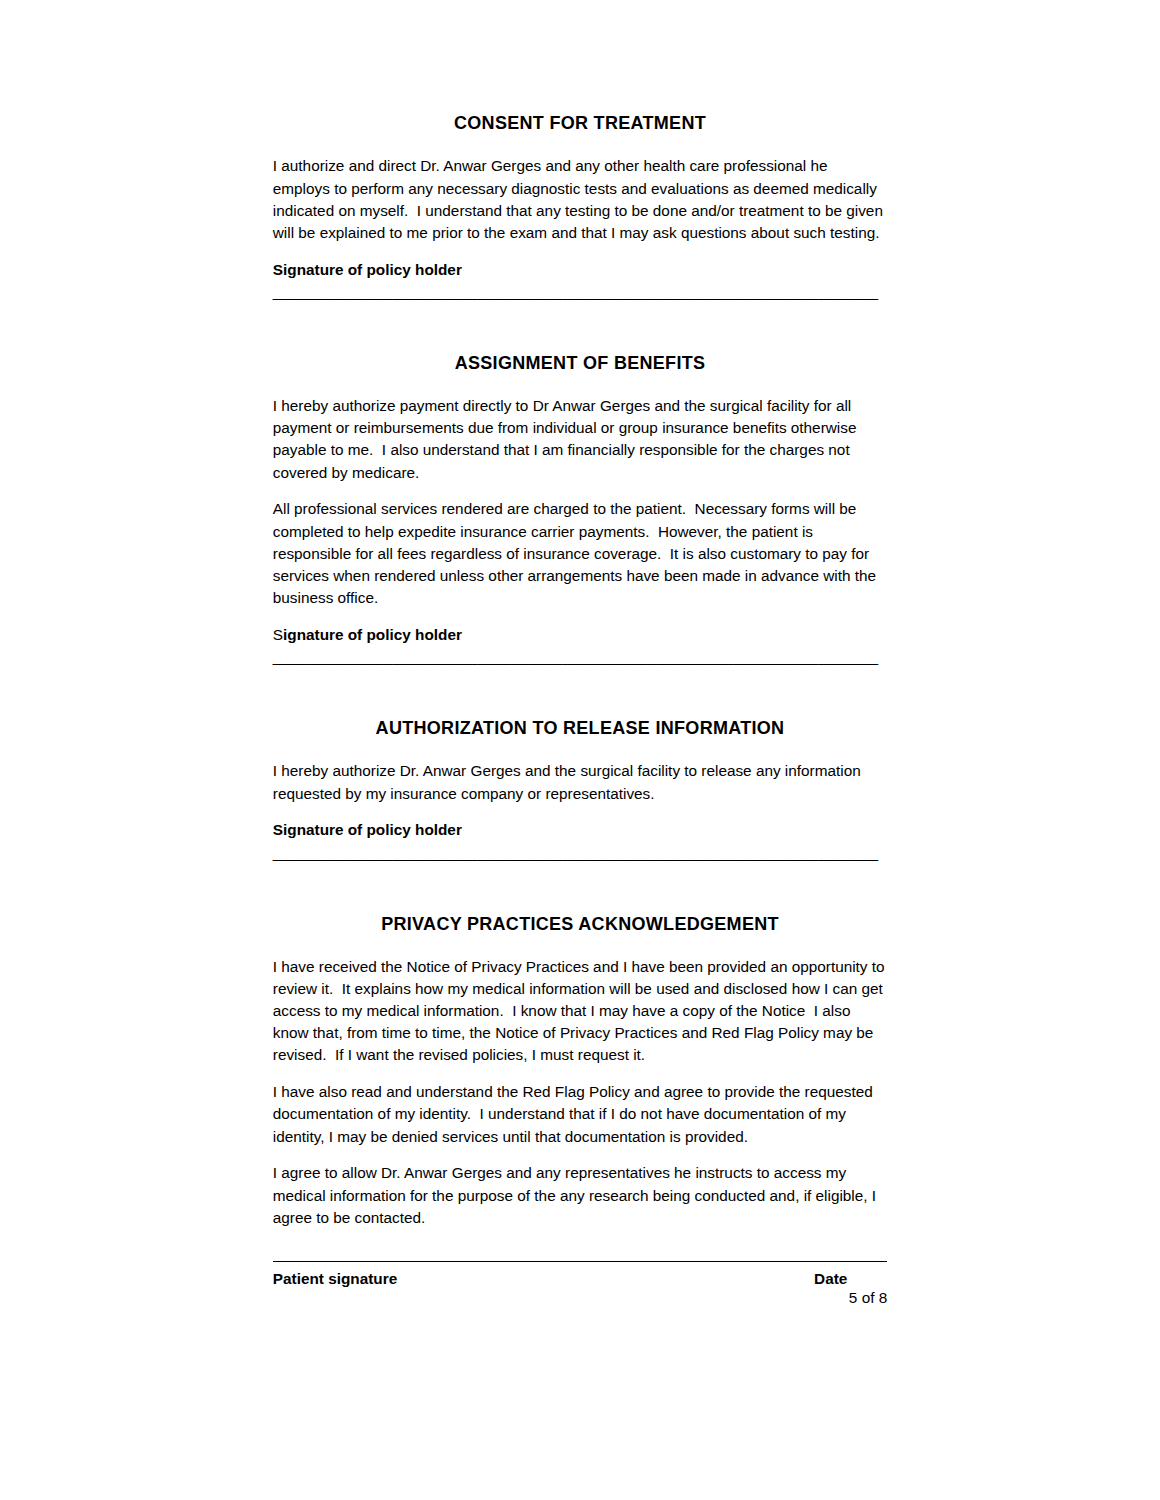CONSENT FOR TREATMENT
I authorize and direct Dr. Anwar Gerges and any other health care professional he employs to perform any necessary diagnostic tests and evaluations as deemed medically indicated on myself. I understand that any testing to be done and/or treatment to be given will be explained to me prior to the exam and that I may ask questions about such testing.
Signature of policy holder _______________________________________________________________________
ASSIGNMENT OF BENEFITS
I hereby authorize payment directly to Dr Anwar Gerges and the surgical facility for all payment or reimbursements due from individual or group insurance benefits otherwise payable to me. I also understand that I am financially responsible for the charges not covered by medicare.
All professional services rendered are charged to the patient. Necessary forms will be completed to help expedite insurance carrier payments. However, the patient is responsible for all fees regardless of insurance coverage. It is also customary to pay for services when rendered unless other arrangements have been made in advance with the business office.
Signature of policy holder _______________________________________________________________________
AUTHORIZATION TO RELEASE INFORMATION
I hereby authorize Dr. Anwar Gerges and the surgical facility to release any information requested by my insurance company or representatives.
Signature of policy holder _______________________________________________________________________
PRIVACY PRACTICES ACKNOWLEDGEMENT
I have received the Notice of Privacy Practices and I have been provided an opportunity to review it. It explains how my medical information will be used and disclosed how I can get access to my medical information. I know that I may have a copy of the Notice I also know that, from time to time, the Notice of Privacy Practices and Red Flag Policy may be revised. If I want the revised policies, I must request it.
I have also read and understand the Red Flag Policy and agree to provide the requested documentation of my identity. I understand that if I do not have documentation of my identity, I may be denied services until that documentation is provided.
I agree to allow Dr. Anwar Gerges and any representatives he instructs to access my medical information for the purpose of the any research being conducted and, if eligible, I agree to be contacted.
Patient signature Date
5 of 8